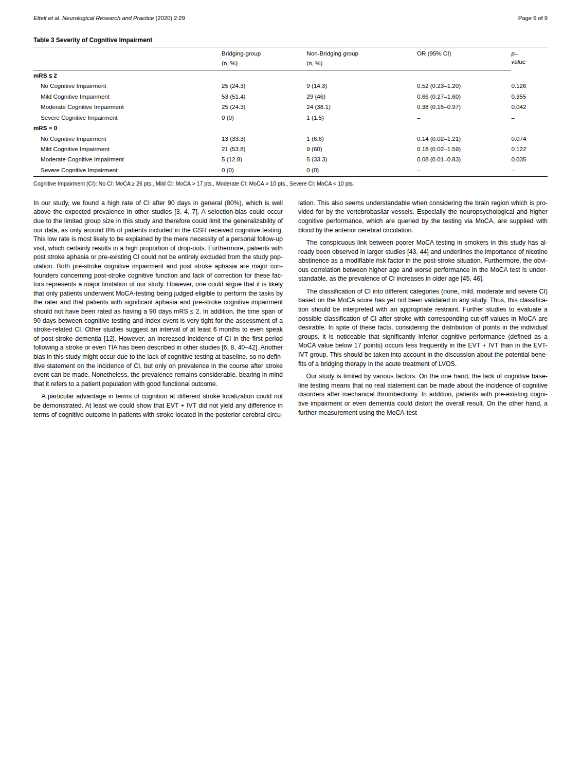Ettelt et al. Neurological Research and Practice (2020) 2:29
Page 6 of 9
Table 3 Severity of Cognitive Impairment
| | Bridging-group | Non-Bridging group | OR (95% CI) | p– value |
| --- | --- | --- | --- | --- |
| | (n, %) | (n, %) | |
| mRS ≤ 2 | | | | |
| No Cognitive Impairment | 25 (24.3) | 9 (14.3) | 0.52 (0.23–1.20) | 0.126 |
| Mild Cognitive Impairment | 53 (51.4) | 29 (46) | 0.66 (0.27–1.60) | 0.355 |
| Moderate Cognitive Impairment | 25 (24.3) | 24 (38.1) | 0.38 (0.15–0.97) | 0.042 |
| Severe Cognitive Impairment | 0 (0) | 1 (1.5) | – | – |
| mRS = 0 | | | | |
| No Cognitive Impairment | 13 (33.3) | 1 (6.6) | 0.14 (0.02–1.21) | 0.074 |
| Mild Cognitive Impairment | 21 (53.8) | 9 (60) | 0.18 (0.02–1.59) | 0.122 |
| Moderate Cognitive Impairment | 5 (12.8) | 5 (33.3) | 0.08 (0.01–0.83) | 0.035 |
| Severe Cognitive Impairment | 0 (0) | 0 (0) | – | – |
Cognitive Impairment (CI): No CI: MoCA ≥ 26 pts., Mild CI: MoCA > 17 pts., Moderate CI: MoCA > 10 pts., Severe CI: MoCA < 10 pts.
In our study, we found a high rate of CI after 90 days in general (80%), which is well above the expected prevalence in other studies [3, 4, 7]. A selection-bias could occur due to the limited group size in this study and therefore could limit the generalizability of our data, as only around 8% of patients included in the GSR received cognitive testing. This low rate is most likely to be explained by the mere necessity of a personal follow-up visit, which certainly results in a high proportion of drop-outs. Furthermore, patients with post stroke aphasia or pre-existing CI could not be entirely excluded from the study population. Both pre-stroke cognitive impairment and post stroke aphasia are major confounders concerning post-stroke cognitive function and lack of correction for these factors represents a major limitation of our study. However, one could argue that it is likely that only patients underwent MoCA-testing being judged eligible to perform the tasks by the rater and that patients with significant aphasia and pre-stroke cognitive impairment should not have been rated as having a 90 days mRS ≤ 2. In addition, the time span of 90 days between cognitive testing and index event is very tight for the assessment of a stroke-related CI. Other studies suggest an interval of at least 6 months to even speak of post-stroke dementia [12]. However, an increased incidence of CI in the first period following a stroke or even TIA has been described in other studies [6, 8, 40–42]. Another bias in this study might occur due to the lack of cognitive testing at baseline, so no definitive statement on the incidence of CI, but only on prevalence in the course after stroke event can be made. Nonetheless, the prevalence remains considerable, bearing in mind that it refers to a patient population with good functional outcome.
A particular advantage in terms of cognition at different stroke localization could not be demonstrated. At least we could show that EVT + IVT did not yield any difference in terms of cognitive outcome in patients with stroke located in the posterior cerebral circulation. This also seems understandable when considering the brain region which is provided for by the vertebrobasilar vessels. Especially the neuropsychological and higher cognitive performance, which are queried by the testing via MoCA, are supplied with blood by the anterior cerebral circulation.
The conspicuous link between poorer MoCA testing in smokers in this study has already been observed in larger studies [43, 44] and underlines the importance of nicotine abstinence as a modifiable risk factor in the post-stroke situation. Furthermore, the obvious correlation between higher age and worse performance in the MoCA test is understandable, as the prevalence of CI increases in older age [45, 46].
The classification of CI into different categories (none, mild, moderate and severe CI) based on the MoCA score has yet not been validated in any study. Thus, this classification should be interpreted with an appropriate restraint. Further studies to evaluate a possible classification of CI after stroke with corresponding cut-off values in MoCA are desirable. In spite of these facts, considering the distribution of points in the individual groups, it is noticeable that significantly inferior cognitive performance (defined as a MoCA value below 17 points) occurs less frequently in the EVT + IVT than in the EVT-IVT group. This should be taken into account in the discussion about the potential benefits of a bridging therapy in the acute treatment of LVOS.
Our study is limited by various factors. On the one hand, the lack of cognitive baseline testing means that no real statement can be made about the incidence of cognitive disorders after mechanical thrombectomy. In addition, patients with pre-existing cognitive impairment or even dementia could distort the overall result. On the other hand, a further measurement using the MoCA-test